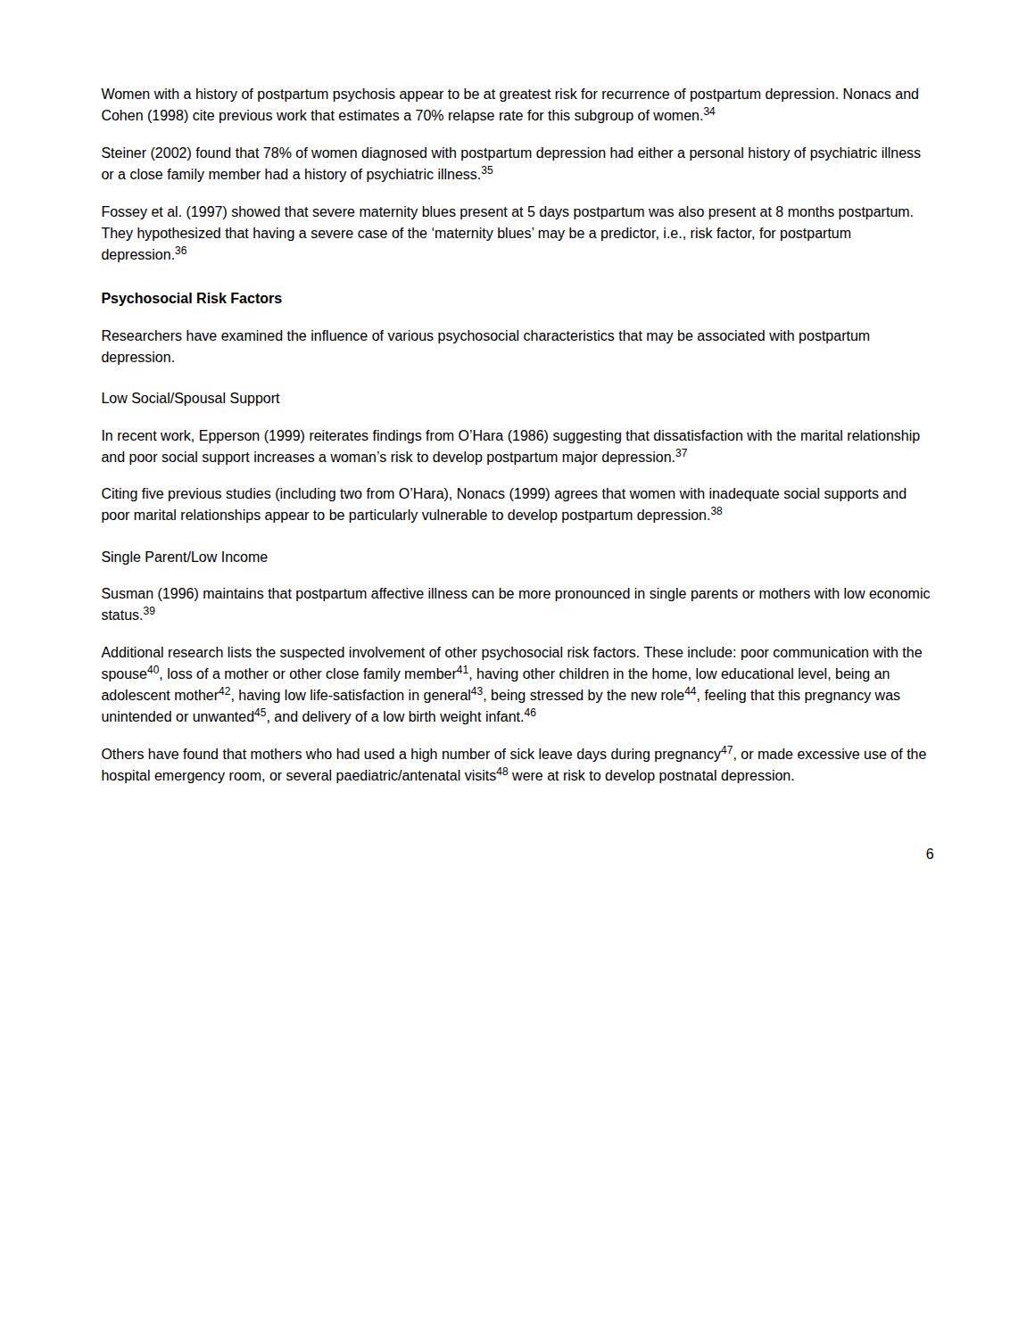Women with a history of postpartum psychosis appear to be at greatest risk for recurrence of postpartum depression. Nonacs and Cohen (1998) cite previous work that estimates a 70% relapse rate for this subgroup of women.34
Steiner (2002) found that 78% of women diagnosed with postpartum depression had either a personal history of psychiatric illness or a close family member had a history of psychiatric illness.35
Fossey et al. (1997) showed that severe maternity blues present at 5 days postpartum was also present at 8 months postpartum. They hypothesized that having a severe case of the ‘maternity blues’ may be a predictor, i.e., risk factor, for postpartum depression.36
Psychosocial Risk Factors
Researchers have examined the influence of various psychosocial characteristics that may be associated with postpartum depression.
Low Social/Spousal Support
In recent work, Epperson (1999) reiterates findings from O’Hara (1986) suggesting that dissatisfaction with the marital relationship and poor social support increases a woman’s risk to develop postpartum major depression.37
Citing five previous studies (including two from O’Hara), Nonacs (1999) agrees that women with inadequate social supports and poor marital relationships appear to be particularly vulnerable to develop postpartum depression.38
Single Parent/Low Income
Susman (1996) maintains that postpartum affective illness can be more pronounced in single parents or mothers with low economic status.39
Additional research lists the suspected involvement of other psychosocial risk factors. These include: poor communication with the spouse40, loss of a mother or other close family member41, having other children in the home, low educational level, being an adolescent mother42, having low life-satisfaction in general43, being stressed by the new role44, feeling that this pregnancy was unintended or unwanted45, and delivery of a low birth weight infant.46
Others have found that mothers who had used a high number of sick leave days during pregnancy47, or made excessive use of the hospital emergency room, or several paediatric/antenatal visits48 were at risk to develop postnatal depression.
6